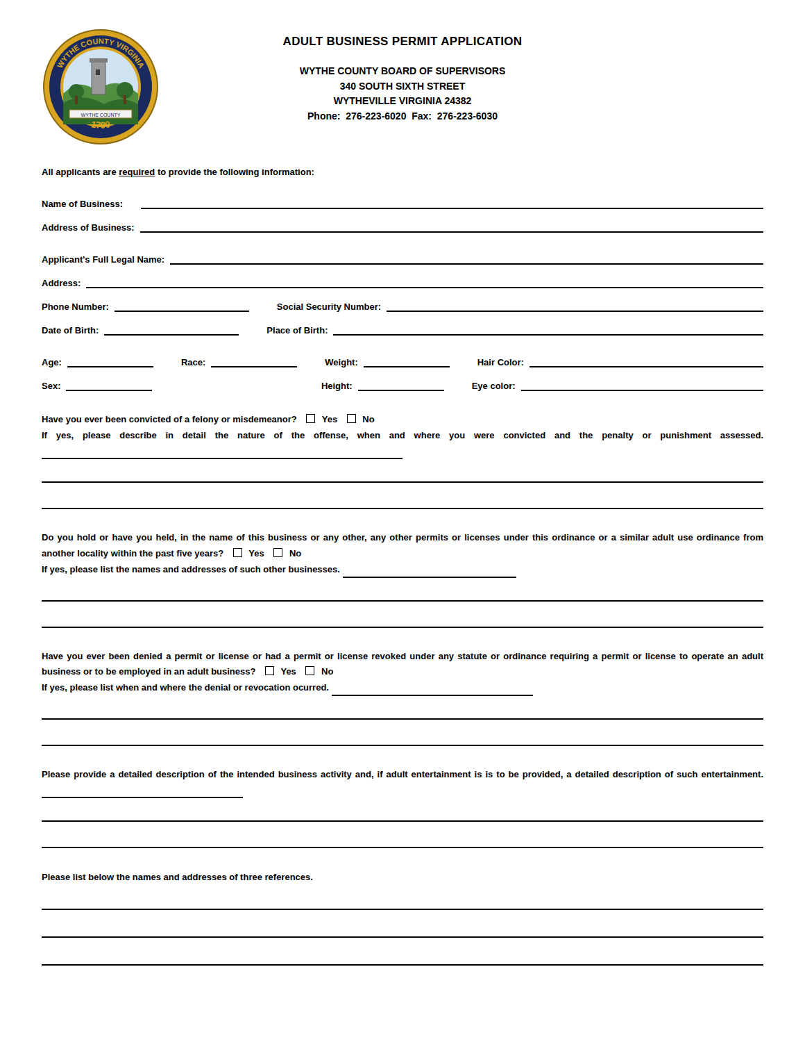WYTHE COUNTY WYTHE COUNTY VIRGINIA 1790
ADULT BUSINESS PERMIT APPLICATION
WYTHE COUNTY BOARD OF SUPERVISORS
340 SOUTH SIXTH STREET
WYTHEVILLE VIRGINIA 24382
Phone: 276-223-6020 Fax: 276-223-6030
All applicants are required to provide the following information:
Name of Business:
Address of Business:
Applicant's Full Legal Name:
Address:
Phone Number: Social Security Number:
Date of Birth: Place of Birth:
Age: Race: Weight: Hair Color:
Sex: Race: Height: Eye color:
Have you ever been convicted of a felony or misdemeanor? Yes No
If yes, please describe in detail the nature of the offense, when and where you were convicted and the penalty or punishment assessed.
Do you hold or have you held, in the name of this business or any other, any other permits or licenses under this ordinance or a similar adult use ordinance from another locality within the past five years? Yes No
If yes, please list the names and addresses of such other businesses.
Have you ever been denied a permit or license or had a permit or license revoked under any statute or ordinance requiring a permit or license to operate an adult business or to be employed in an adult business? Yes No
If yes, please list when and where the denial or revocation ocurred.
Please provide a detailed description of the intended business activity and, if adult entertainment is is to be provided, a detailed description of such entertainment.
Please list below the names and addresses of three references.